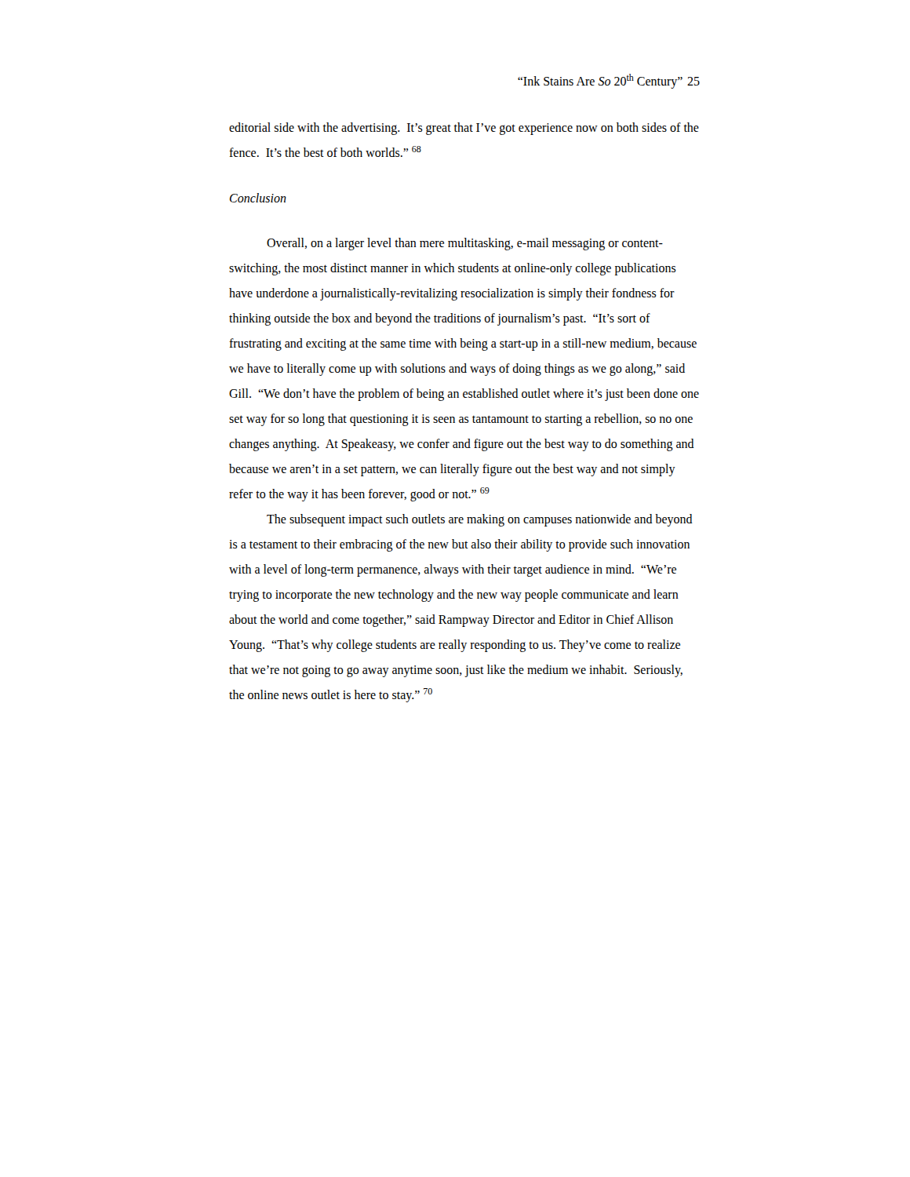“Ink Stains Are So 20th Century”25
editorial side with the advertising. It’s great that I’ve got experience now on both sides of the fence. It’s the best of both worlds.” 68
Conclusion
Overall, on a larger level than mere multitasking, e-mail messaging or content-switching, the most distinct manner in which students at online-only college publications have underdone a journalistically-revitalizing resocialization is simply their fondness for thinking outside the box and beyond the traditions of journalism’s past. “It’s sort of frustrating and exciting at the same time with being a start-up in a still-new medium, because we have to literally come up with solutions and ways of doing things as we go along,” said Gill. “We don’t have the problem of being an established outlet where it’s just been done one set way for so long that questioning it is seen as tantamount to starting a rebellion, so no one changes anything. At Speakeasy, we confer and figure out the best way to do something and because we aren’t in a set pattern, we can literally figure out the best way and not simply refer to the way it has been forever, good or not.” 69
The subsequent impact such outlets are making on campuses nationwide and beyond is a testament to their embracing of the new but also their ability to provide such innovation with a level of long-term permanence, always with their target audience in mind. “We’re trying to incorporate the new technology and the new way people communicate and learn about the world and come together,” said Rampway Director and Editor in Chief Allison Young. “That’s why college students are really responding to us. They’ve come to realize that we’re not going to go away anytime soon, just like the medium we inhabit. Seriously, the online news outlet is here to stay.” 70